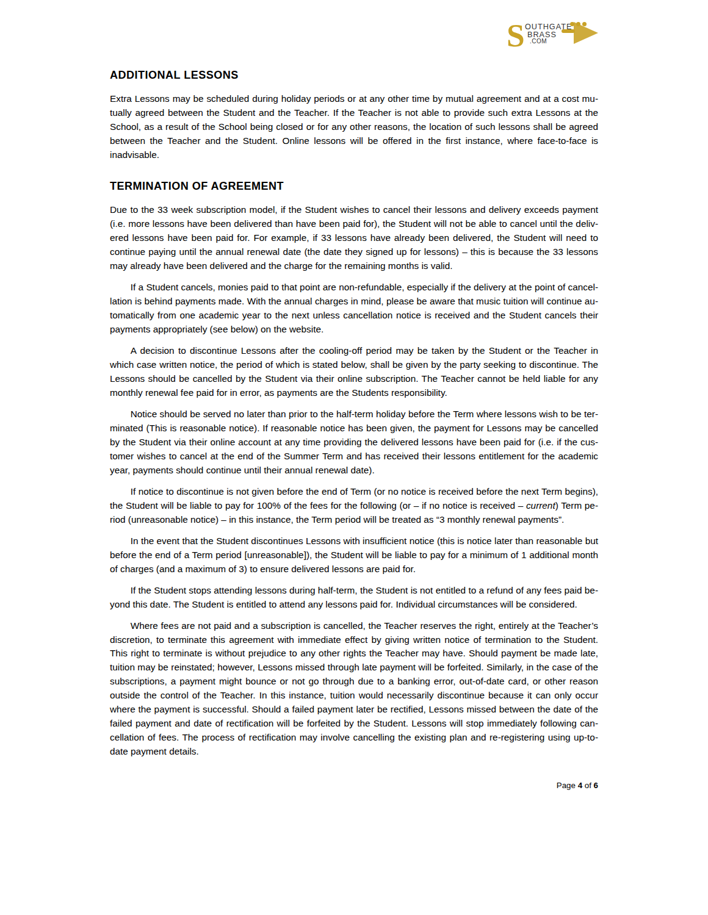S OUTHGATE BRASS .COM
Additional Lessons
Extra Lessons may be scheduled during holiday periods or at any other time by mutual agreement and at a cost mutually agreed between the Student and the Teacher. If the Teacher is not able to provide such extra Lessons at the School, as a result of the School being closed or for any other reasons, the location of such lessons shall be agreed between the Teacher and the Student. Online lessons will be offered in the first instance, where face-to-face is inadvisable.
Termination of Agreement
Due to the 33 week subscription model, if the Student wishes to cancel their lessons and delivery exceeds payment (i.e. more lessons have been delivered than have been paid for), the Student will not be able to cancel until the delivered lessons have been paid for. For example, if 33 lessons have already been delivered, the Student will need to continue paying until the annual renewal date (the date they signed up for lessons) – this is because the 33 lessons may already have been delivered and the charge for the remaining months is valid.
If a Student cancels, monies paid to that point are non-refundable, especially if the delivery at the point of cancellation is behind payments made. With the annual charges in mind, please be aware that music tuition will continue automatically from one academic year to the next unless cancellation notice is received and the Student cancels their payments appropriately (see below) on the website.
A decision to discontinue Lessons after the cooling-off period may be taken by the Student or the Teacher in which case written notice, the period of which is stated below, shall be given by the party seeking to discontinue. The Lessons should be cancelled by the Student via their online subscription. The Teacher cannot be held liable for any monthly renewal fee paid for in error, as payments are the Students responsibility.
Notice should be served no later than prior to the half-term holiday before the Term where lessons wish to be terminated (This is reasonable notice). If reasonable notice has been given, the payment for Lessons may be cancelled by the Student via their online account at any time providing the delivered lessons have been paid for (i.e. if the customer wishes to cancel at the end of the Summer Term and has received their lessons entitlement for the academic year, payments should continue until their annual renewal date).
If notice to discontinue is not given before the end of Term (or no notice is received before the next Term begins), the Student will be liable to pay for 100% of the fees for the following (or – if no notice is received – current) Term period (unreasonable notice) – in this instance, the Term period will be treated as “3 monthly renewal payments”.
In the event that the Student discontinues Lessons with insufficient notice (this is notice later than reasonable but before the end of a Term period [unreasonable]), the Student will be liable to pay for a minimum of 1 additional month of charges (and a maximum of 3) to ensure delivered lessons are paid for.
If the Student stops attending lessons during half-term, the Student is not entitled to a refund of any fees paid beyond this date. The Student is entitled to attend any lessons paid for. Individual circumstances will be considered.
Where fees are not paid and a subscription is cancelled, the Teacher reserves the right, entirely at the Teacher’s discretion, to terminate this agreement with immediate effect by giving written notice of termination to the Student. This right to terminate is without prejudice to any other rights the Teacher may have. Should payment be made late, tuition may be reinstated; however, Lessons missed through late payment will be forfeited. Similarly, in the case of the subscriptions, a payment might bounce or not go through due to a banking error, out-of-date card, or other reason outside the control of the Teacher. In this instance, tuition would necessarily discontinue because it can only occur where the payment is successful. Should a failed payment later be rectified, Lessons missed between the date of the failed payment and date of rectification will be forfeited by the Student. Lessons will stop immediately following cancellation of fees. The process of rectification may involve cancelling the existing plan and re-registering using up-to-date payment details.
Page 4 of 6